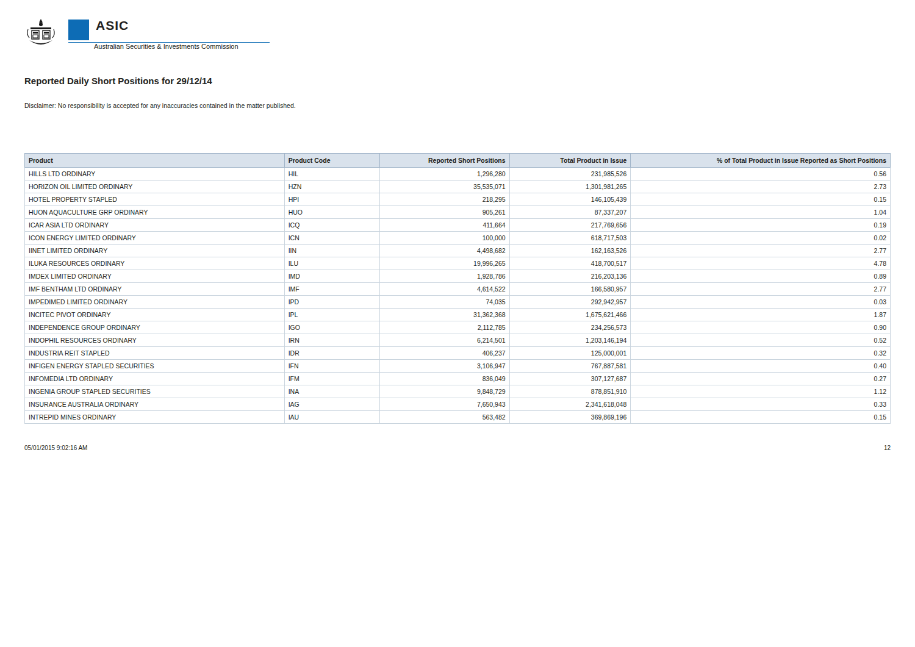ASIC
Australian Securities & Investments Commission
Reported Daily Short Positions for 29/12/14
Disclaimer: No responsibility is accepted for any inaccuracies contained in the matter published.
| Product | Product Code | Reported Short Positions | Total Product in Issue | % of Total Product in Issue Reported as Short Positions |
| --- | --- | --- | --- | --- |
| HILLS LTD ORDINARY | HIL | 1,296,280 | 231,985,526 | 0.56 |
| HORIZON OIL LIMITED ORDINARY | HZN | 35,535,071 | 1,301,981,265 | 2.73 |
| HOTEL PROPERTY STAPLED | HPI | 218,295 | 146,105,439 | 0.15 |
| HUON AQUACULTURE GRP ORDINARY | HUO | 905,261 | 87,337,207 | 1.04 |
| ICAR ASIA LTD ORDINARY | ICQ | 411,664 | 217,769,656 | 0.19 |
| ICON ENERGY LIMITED ORDINARY | ICN | 100,000 | 618,717,503 | 0.02 |
| IINET LIMITED ORDINARY | IIN | 4,498,682 | 162,163,526 | 2.77 |
| ILUKA RESOURCES ORDINARY | ILU | 19,996,265 | 418,700,517 | 4.78 |
| IMDEX LIMITED ORDINARY | IMD | 1,928,786 | 216,203,136 | 0.89 |
| IMF BENTHAM LTD ORDINARY | IMF | 4,614,522 | 166,580,957 | 2.77 |
| IMPEDIMED LIMITED ORDINARY | IPD | 74,035 | 292,942,957 | 0.03 |
| INCITEC PIVOT ORDINARY | IPL | 31,362,368 | 1,675,621,466 | 1.87 |
| INDEPENDENCE GROUP ORDINARY | IGO | 2,112,785 | 234,256,573 | 0.90 |
| INDOPHIL RESOURCES ORDINARY | IRN | 6,214,501 | 1,203,146,194 | 0.52 |
| INDUSTRIA REIT STAPLED | IDR | 406,237 | 125,000,001 | 0.32 |
| INFIGEN ENERGY STAPLED SECURITIES | IFN | 3,106,947 | 767,887,581 | 0.40 |
| INFOMEDIA LTD ORDINARY | IFM | 836,049 | 307,127,687 | 0.27 |
| INGENIA GROUP STAPLED SECURITIES | INA | 9,848,729 | 878,851,910 | 1.12 |
| INSURANCE AUSTRALIA ORDINARY | IAG | 7,650,943 | 2,341,618,048 | 0.33 |
| INTREPID MINES ORDINARY | IAU | 563,482 | 369,869,196 | 0.15 |
05/01/2015 9:02:16 AM 12